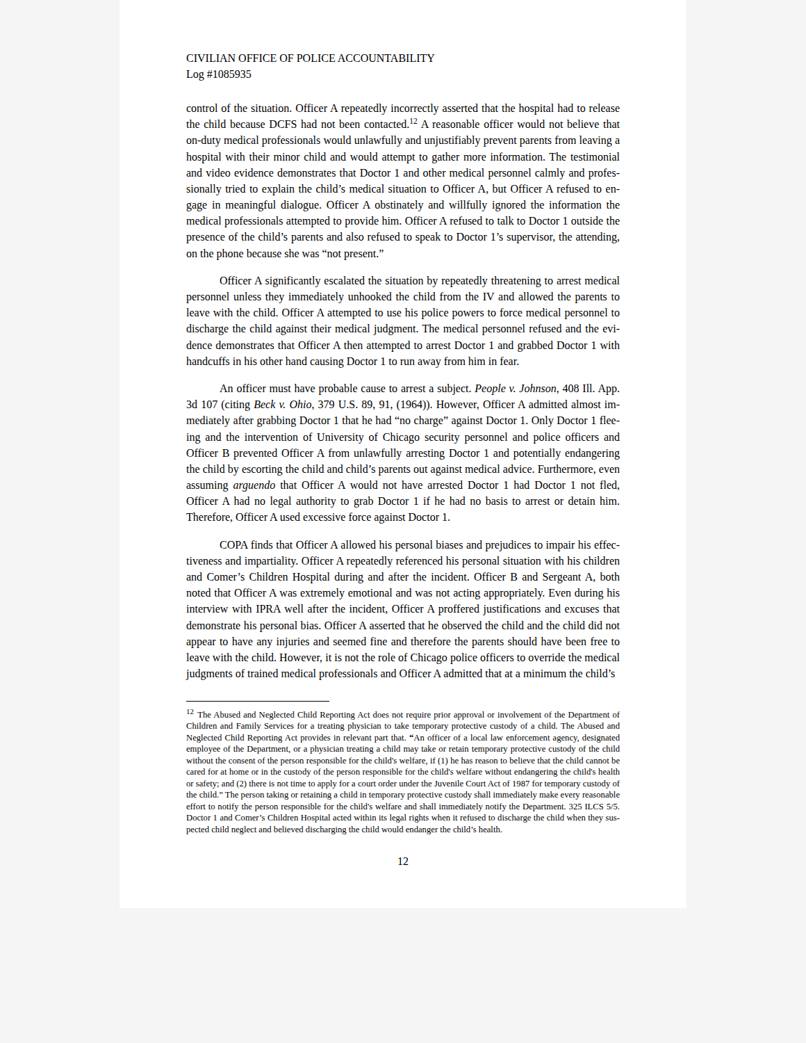CIVILIAN OFFICE OF POLICE ACCOUNTABILITY
Log #1085935
control of the situation. Officer A repeatedly incorrectly asserted that the hospital had to release the child because DCFS had not been contacted.12 A reasonable officer would not believe that on-duty medical professionals would unlawfully and unjustifiably prevent parents from leaving a hospital with their minor child and would attempt to gather more information. The testimonial and video evidence demonstrates that Doctor 1 and other medical personnel calmly and professionally tried to explain the child’s medical situation to Officer A, but Officer A refused to engage in meaningful dialogue. Officer A obstinately and willfully ignored the information the medical professionals attempted to provide him. Officer A refused to talk to Doctor 1 outside the presence of the child’s parents and also refused to speak to Doctor 1’s supervisor, the attending, on the phone because she was “not present.”
Officer A significantly escalated the situation by repeatedly threatening to arrest medical personnel unless they immediately unhooked the child from the IV and allowed the parents to leave with the child. Officer A attempted to use his police powers to force medical personnel to discharge the child against their medical judgment. The medical personnel refused and the evidence demonstrates that Officer A then attempted to arrest Doctor 1 and grabbed Doctor 1 with handcuffs in his other hand causing Doctor 1 to run away from him in fear.
An officer must have probable cause to arrest a subject. People v. Johnson, 408 Ill. App. 3d 107 (citing Beck v. Ohio, 379 U.S. 89, 91, (1964)). However, Officer A admitted almost immediately after grabbing Doctor 1 that he had “no charge” against Doctor 1. Only Doctor 1 fleeing and the intervention of University of Chicago security personnel and police officers and Officer B prevented Officer A from unlawfully arresting Doctor 1 and potentially endangering the child by escorting the child and child’s parents out against medical advice. Furthermore, even assuming arguendo that Officer A would not have arrested Doctor 1 had Doctor 1 not fled, Officer A had no legal authority to grab Doctor 1 if he had no basis to arrest or detain him. Therefore, Officer A used excessive force against Doctor 1.
COPA finds that Officer A allowed his personal biases and prejudices to impair his effectiveness and impartiality. Officer A repeatedly referenced his personal situation with his children and Comer’s Children Hospital during and after the incident. Officer B and Sergeant A, both noted that Officer A was extremely emotional and was not acting appropriately. Even during his interview with IPRA well after the incident, Officer A proffered justifications and excuses that demonstrate his personal bias. Officer A asserted that he observed the child and the child did not appear to have any injuries and seemed fine and therefore the parents should have been free to leave with the child. However, it is not the role of Chicago police officers to override the medical judgments of trained medical professionals and Officer A admitted that at a minimum the child’s
12 The Abused and Neglected Child Reporting Act does not require prior approval or involvement of the Department of Children and Family Services for a treating physician to take temporary protective custody of a child. The Abused and Neglected Child Reporting Act provides in relevant part that. “An officer of a local law enforcement agency, designated employee of the Department, or a physician treating a child may take or retain temporary protective custody of the child without the consent of the person responsible for the child's welfare, if (1) he has reason to believe that the child cannot be cared for at home or in the custody of the person responsible for the child's welfare without endangering the child's health or safety; and (2) there is not time to apply for a court order under the Juvenile Court Act of 1987 for temporary custody of the child.” The person taking or retaining a child in temporary protective custody shall immediately make every reasonable effort to notify the person responsible for the child's welfare and shall immediately notify the Department. 325 ILCS 5/5. Doctor 1 and Comer’s Children Hospital acted within its legal rights when it refused to discharge the child when they suspected child neglect and believed discharging the child would endanger the child’s health.
12